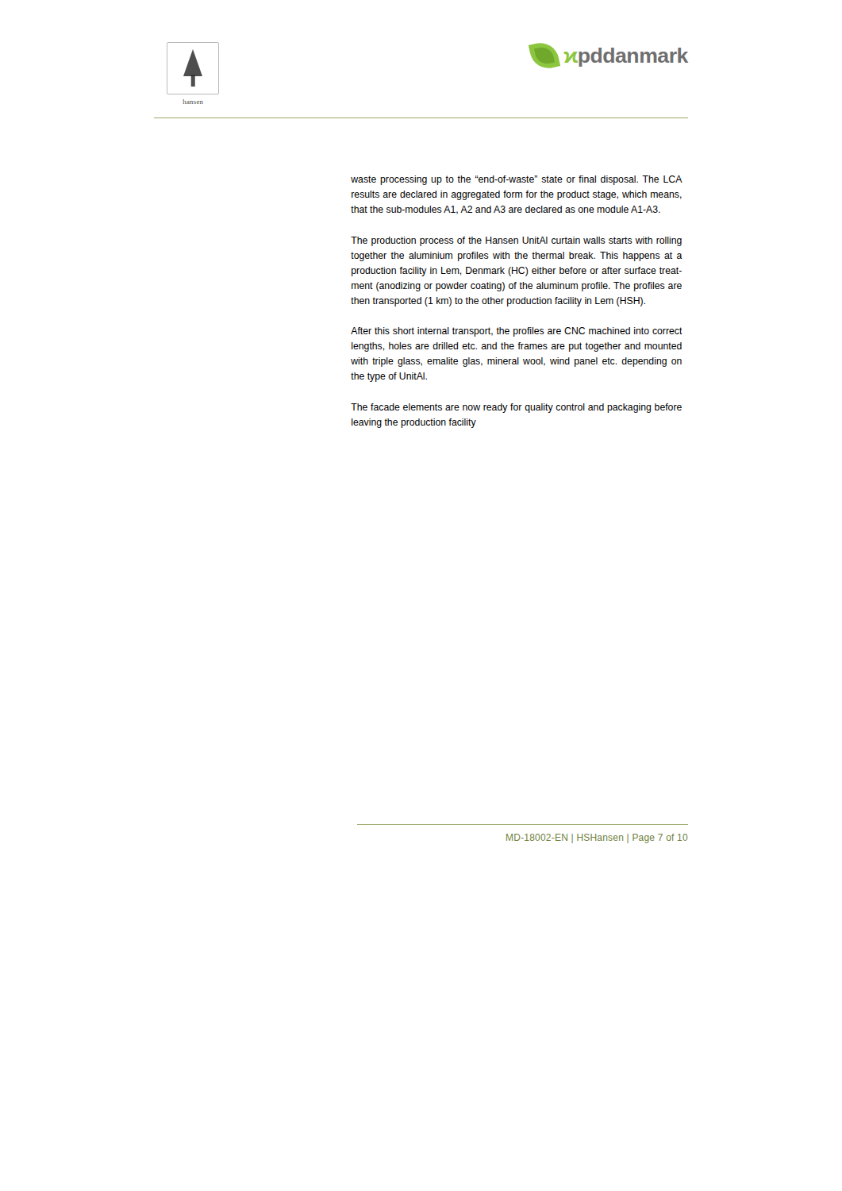hansen
ϰpddanmark
waste processing up to the “end-of-waste” state or final disposal. The LCA results are declared in aggregated form for the product stage, which means, that the sub-modules A1, A2 and A3 are declared as one module A1-A3.
The production process of the Hansen UnitAl curtain walls starts with rolling together the aluminium profiles with the thermal break. This happens at a production facility in Lem, Denmark (HC) either before or after surface treatment (anodizing or powder coating) of the aluminum profile. The profiles are then transported (1 km) to the other production facility in Lem (HSH).
After this short internal transport, the profiles are CNC machined into correct lengths, holes are drilled etc. and the frames are put together and mounted with triple glass, emalite glas, mineral wool, wind panel etc. depending on the type of UnitAl.
The facade elements are now ready for quality control and packaging before leaving the production facility
MD-18002-EN | HSHansen | Page 7 of 10